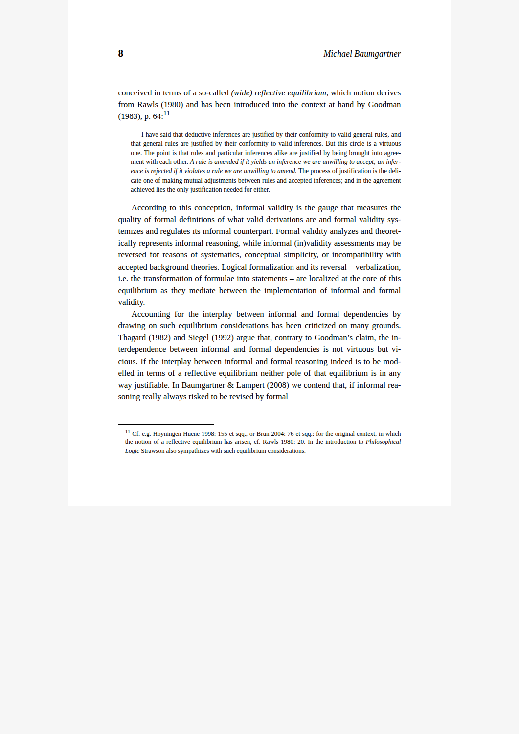8 Michael Baumgartner
conceived in terms of a so-called (wide) reflective equilibrium, which notion derives from Rawls (1980) and has been introduced into the context at hand by Goodman (1983), p. 64:11
I have said that deductive inferences are justified by their conformity to valid general rules, and that general rules are justified by their conformity to valid inferences. But this circle is a virtuous one. The point is that rules and particular inferences alike are justified by being brought into agreement with each other. A rule is amended if it yields an inference we are unwilling to accept; an inference is rejected if it violates a rule we are unwilling to amend. The process of justification is the delicate one of making mutual adjustments between rules and accepted inferences; and in the agreement achieved lies the only justification needed for either.
According to this conception, informal validity is the gauge that measures the quality of formal definitions of what valid derivations are and formal validity systemizes and regulates its informal counterpart. Formal validity analyzes and theoretically represents informal reasoning, while informal (in)validity assessments may be reversed for reasons of systematics, conceptual simplicity, or incompatibility with accepted background theories. Logical formalization and its reversal – verbalization, i.e. the transformation of formulae into statements – are localized at the core of this equilibrium as they mediate between the implementation of informal and formal validity.
Accounting for the interplay between informal and formal dependencies by drawing on such equilibrium considerations has been criticized on many grounds. Thagard (1982) and Siegel (1992) argue that, contrary to Goodman’s claim, the interdependence between informal and formal dependencies is not virtuous but vicious. If the interplay between informal and formal reasoning indeed is to be modelled in terms of a reflective equilibrium neither pole of that equilibrium is in any way justifiable. In Baumgartner & Lampert (2008) we contend that, if informal reasoning really always risked to be revised by formal
11 Cf. e.g. Hoyningen-Huene 1998: 155 et sqq., or Brun 2004: 76 et sqq.; for the original context, in which the notion of a reflective equilibrium has arisen, cf. Rawls 1980: 20. In the introduction to Philosophical Logic Strawson also sympathizes with such equilibrium considerations.